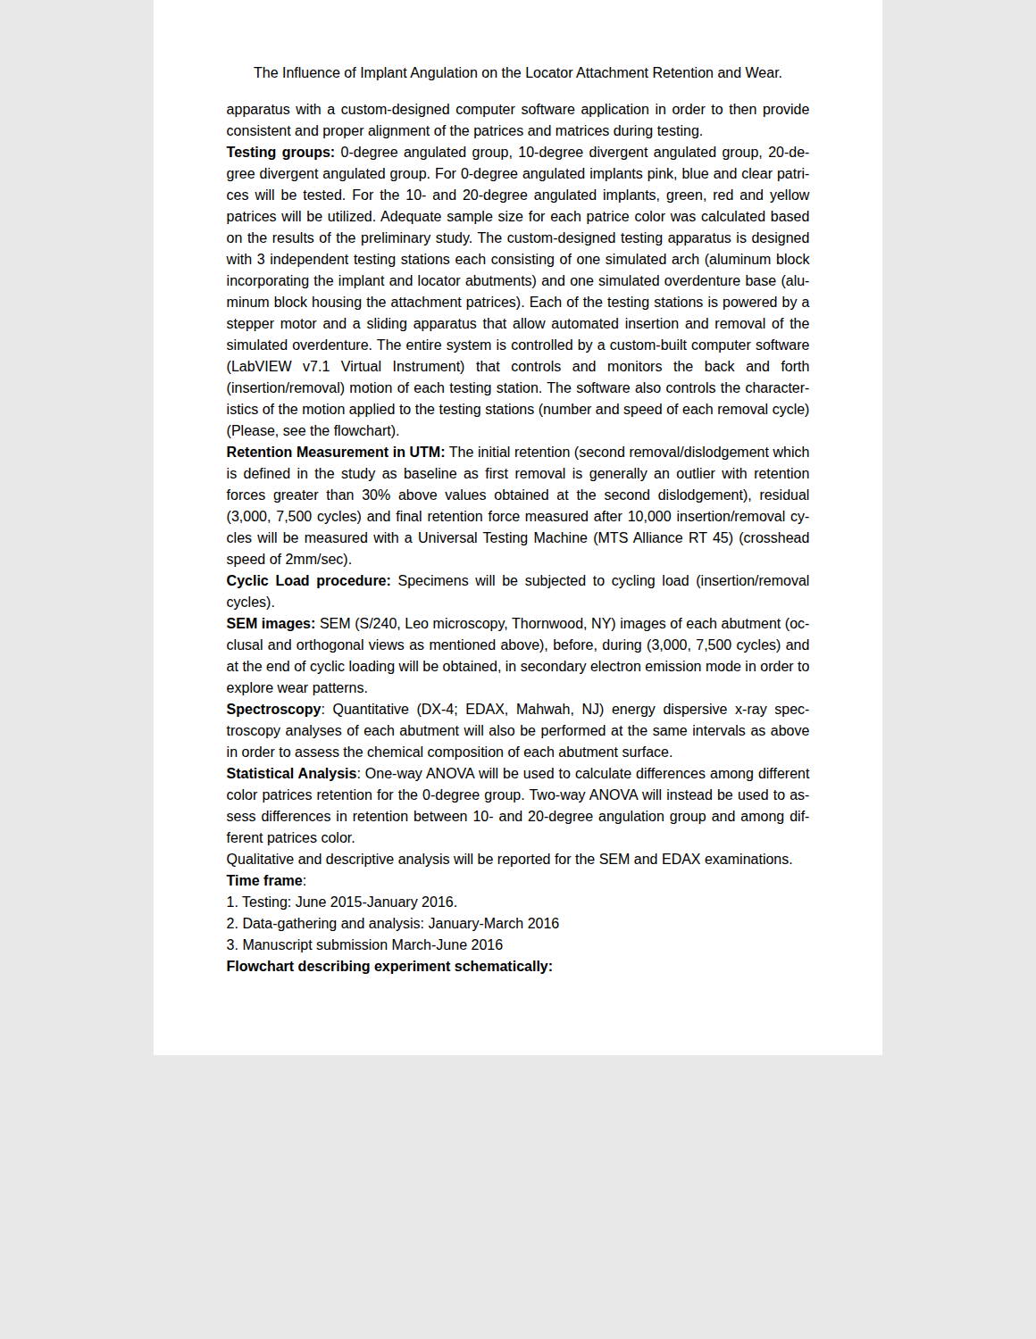The Influence of Implant Angulation on the Locator Attachment Retention and Wear.
apparatus with a custom-designed computer software application in order to then provide consistent and proper alignment of the patrices and matrices during testing.
Testing groups: 0-degree angulated group, 10-degree divergent angulated group, 20-degree divergent angulated group. For 0-degree angulated implants pink, blue and clear patrices will be tested. For the 10- and 20-degree angulated implants, green, red and yellow patrices will be utilized. Adequate sample size for each patrice color was calculated based on the results of the preliminary study. The custom-designed testing apparatus is designed with 3 independent testing stations each consisting of one simulated arch (aluminum block incorporating the implant and locator abutments) and one simulated overdenture base (aluminum block housing the attachment patrices). Each of the testing stations is powered by a stepper motor and a sliding apparatus that allow automated insertion and removal of the simulated overdenture. The entire system is controlled by a custom-built computer software (LabVIEW v7.1 Virtual Instrument) that controls and monitors the back and forth (insertion/removal) motion of each testing station. The software also controls the characteristics of the motion applied to the testing stations (number and speed of each removal cycle) (Please, see the flowchart).
Retention Measurement in UTM: The initial retention (second removal/dislodgement which is defined in the study as baseline as first removal is generally an outlier with retention forces greater than 30% above values obtained at the second dislodgement), residual (3,000, 7,500 cycles) and final retention force measured after 10,000 insertion/removal cycles will be measured with a Universal Testing Machine (MTS Alliance RT 45) (crosshead speed of 2mm/sec).
Cyclic Load procedure: Specimens will be subjected to cycling load (insertion/removal cycles).
SEM images: SEM (S/240, Leo microscopy, Thornwood, NY) images of each abutment (occlusal and orthogonal views as mentioned above), before, during (3,000, 7,500 cycles) and at the end of cyclic loading will be obtained, in secondary electron emission mode in order to explore wear patterns.
Spectroscopy: Quantitative (DX-4; EDAX, Mahwah, NJ) energy dispersive x-ray spectroscopy analyses of each abutment will also be performed at the same intervals as above in order to assess the chemical composition of each abutment surface.
Statistical Analysis: One-way ANOVA will be used to calculate differences among different color patrices retention for the 0-degree group. Two-way ANOVA will instead be used to assess differences in retention between 10- and 20-degree angulation group and among different patrices color.
Qualitative and descriptive analysis will be reported for the SEM and EDAX examinations.
Time frame:
1. Testing: June 2015-January 2016.
2. Data-gathering and analysis: January-March 2016
3. Manuscript submission March-June 2016
Flowchart describing experiment schematically: